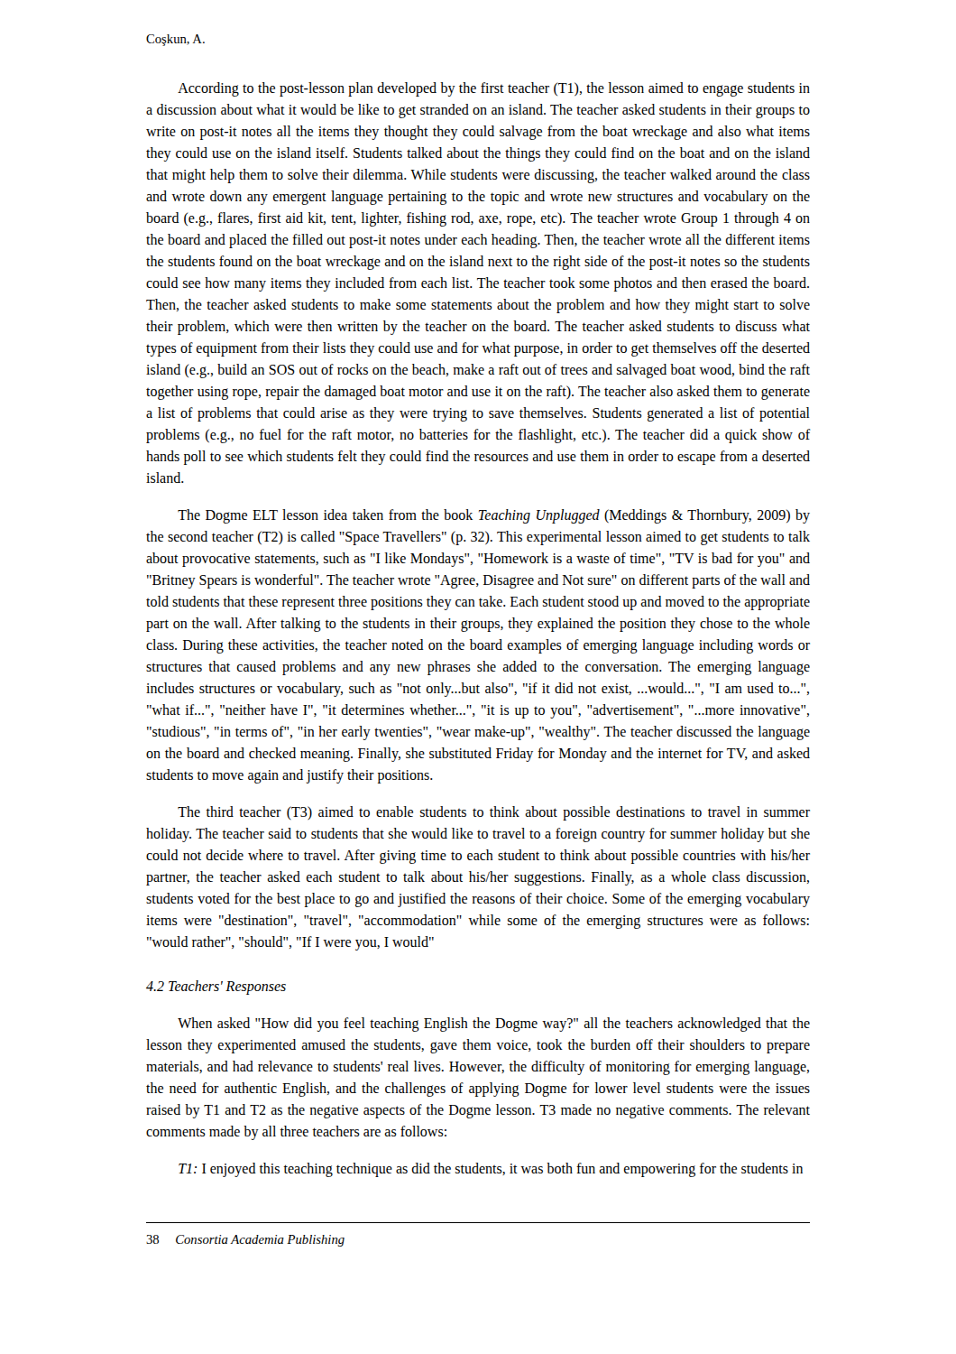Coşkun, A.
According to the post-lesson plan developed by the first teacher (T1), the lesson aimed to engage students in a discussion about what it would be like to get stranded on an island. The teacher asked students in their groups to write on post-it notes all the items they thought they could salvage from the boat wreckage and also what items they could use on the island itself. Students talked about the things they could find on the boat and on the island that might help them to solve their dilemma. While students were discussing, the teacher walked around the class and wrote down any emergent language pertaining to the topic and wrote new structures and vocabulary on the board (e.g., flares, first aid kit, tent, lighter, fishing rod, axe, rope, etc). The teacher wrote Group 1 through 4 on the board and placed the filled out post-it notes under each heading. Then, the teacher wrote all the different items the students found on the boat wreckage and on the island next to the right side of the post-it notes so the students could see how many items they included from each list. The teacher took some photos and then erased the board. Then, the teacher asked students to make some statements about the problem and how they might start to solve their problem, which were then written by the teacher on the board. The teacher asked students to discuss what types of equipment from their lists they could use and for what purpose, in order to get themselves off the deserted island (e.g., build an SOS out of rocks on the beach, make a raft out of trees and salvaged boat wood, bind the raft together using rope, repair the damaged boat motor and use it on the raft). The teacher also asked them to generate a list of problems that could arise as they were trying to save themselves. Students generated a list of potential problems (e.g., no fuel for the raft motor, no batteries for the flashlight, etc.). The teacher did a quick show of hands poll to see which students felt they could find the resources and use them in order to escape from a deserted island.
The Dogme ELT lesson idea taken from the book Teaching Unplugged (Meddings & Thornbury, 2009) by the second teacher (T2) is called "Space Travellers" (p. 32). This experimental lesson aimed to get students to talk about provocative statements, such as "I like Mondays", "Homework is a waste of time", "TV is bad for you" and "Britney Spears is wonderful". The teacher wrote "Agree, Disagree and Not sure" on different parts of the wall and told students that these represent three positions they can take. Each student stood up and moved to the appropriate part on the wall. After talking to the students in their groups, they explained the position they chose to the whole class. During these activities, the teacher noted on the board examples of emerging language including words or structures that caused problems and any new phrases she added to the conversation. The emerging language includes structures or vocabulary, such as "not only...but also", "if it did not exist, ...would...", "I am used to...", "what if...", "neither have I", "it determines whether...", "it is up to you", "advertisement", "...more innovative", "studious", "in terms of", "in her early twenties", "wear make-up", "wealthy". The teacher discussed the language on the board and checked meaning. Finally, she substituted Friday for Monday and the internet for TV, and asked students to move again and justify their positions.
The third teacher (T3) aimed to enable students to think about possible destinations to travel in summer holiday. The teacher said to students that she would like to travel to a foreign country for summer holiday but she could not decide where to travel. After giving time to each student to think about possible countries with his/her partner, the teacher asked each student to talk about his/her suggestions. Finally, as a whole class discussion, students voted for the best place to go and justified the reasons of their choice. Some of the emerging vocabulary items were "destination", "travel", "accommodation" while some of the emerging structures were as follows: "would rather", "should", "If I were you, I would"
4.2 Teachers' Responses
When asked "How did you feel teaching English the Dogme way?" all the teachers acknowledged that the lesson they experimented amused the students, gave them voice, took the burden off their shoulders to prepare materials, and had relevance to students' real lives. However, the difficulty of monitoring for emerging language, the need for authentic English, and the challenges of applying Dogme for lower level students were the issues raised by T1 and T2 as the negative aspects of the Dogme lesson. T3 made no negative comments. The relevant comments made by all three teachers are as follows:
T1: I enjoyed this teaching technique as did the students, it was both fun and empowering for the students in
38 Consortia Academia Publishing